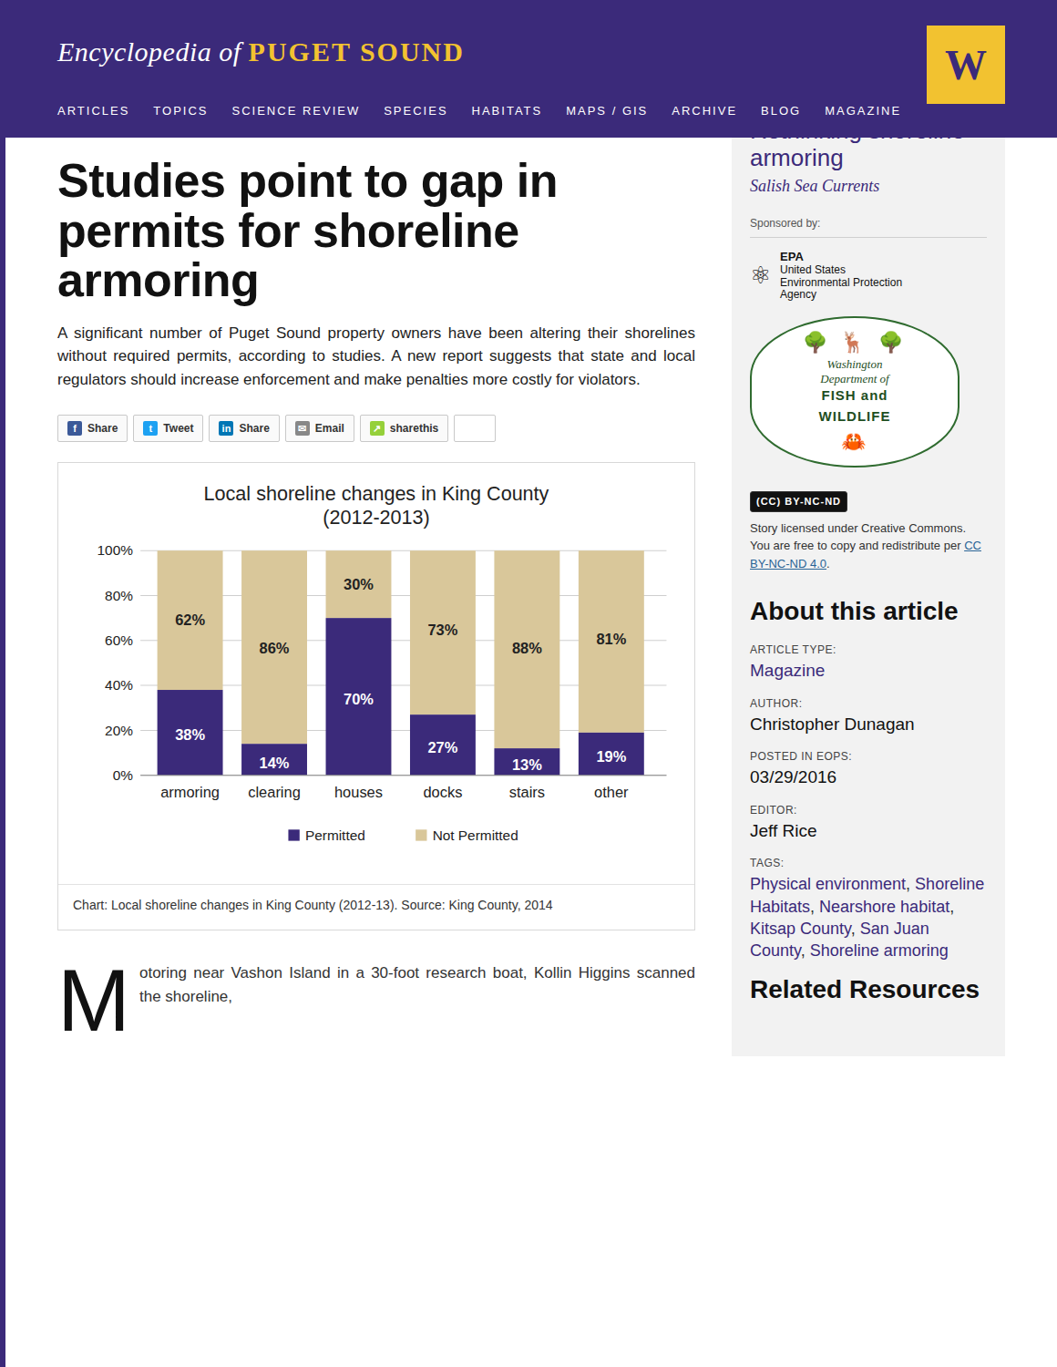W
Encyclopedia of PUGET SOUND
Articles
Topics
Science Review
Species
Habitats
Maps / GIS
Archive
Blog
Magazine
Studies point to gap in permits for shoreline armoring
A significant number of Puget Sound property owners have been altering their shorelines without required permits, according to studies. A new report suggests that state and local regulators should increase enforcement and make penalties more costly for violators.
f Share t Tweet in Share ✉ Email ↗ sharethis
Local shoreline changes in King County (2012-2013) 100% 80% 60% 40% 20% 0% 62% 38% 86% 14% 30% 70% 73% 27% 88% 13% 81% 19% armoring clearing houses docks stairs other Permitted Not Permitted
Chart: Local shoreline changes in King County (2012-13). Source: King County, 2014
Motoring near Vashon Island in a 30-foot research boat, Kollin Higgins scanned the shoreline,
Rethinking shoreline armoring
Salish Sea Currents
Sponsored by:
⚛ EPA United States
Environmental Protection
Agency
🌳 🦌 🌳
Washington
Department of
FISH and
WILDLIFE
🦀
(CC) BY-NC-ND
Story licensed under Creative Commons. You are free to copy and redistribute per CC BY-NC-ND 4.0.
About this article
Article type:
Magazine
Author:
Christopher Dunagan
Posted in EOPS:
03/29/2016
Editor:
Jeff Rice
Tags:
Physical environment, Shoreline Habitats, Nearshore habitat, Kitsap County, San Juan County, Shoreline armoring
Related Resources